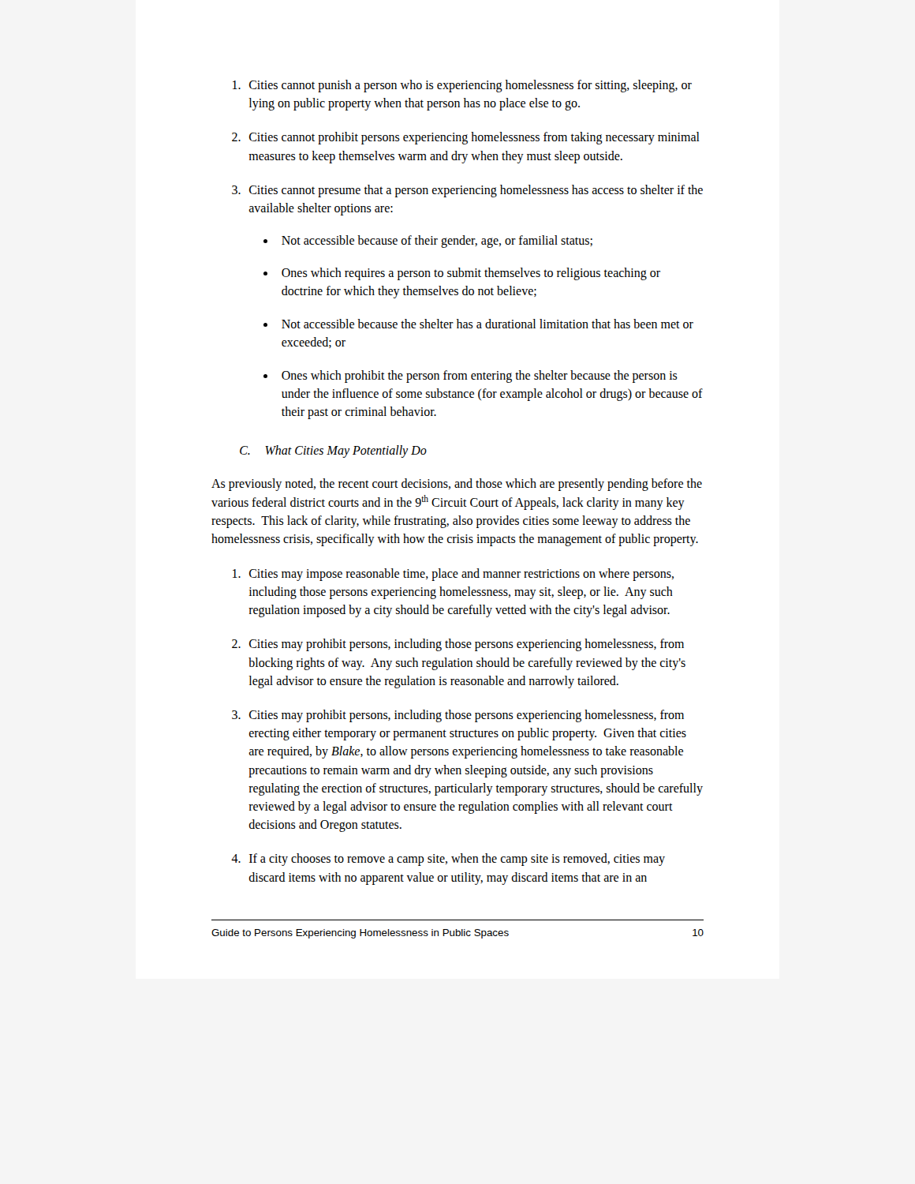Cities cannot punish a person who is experiencing homelessness for sitting, sleeping, or lying on public property when that person has no place else to go.
Cities cannot prohibit persons experiencing homelessness from taking necessary minimal measures to keep themselves warm and dry when they must sleep outside.
Cities cannot presume that a person experiencing homelessness has access to shelter if the available shelter options are:
Not accessible because of their gender, age, or familial status;
Ones which requires a person to submit themselves to religious teaching or doctrine for which they themselves do not believe;
Not accessible because the shelter has a durational limitation that has been met or exceeded; or
Ones which prohibit the person from entering the shelter because the person is under the influence of some substance (for example alcohol or drugs) or because of their past or criminal behavior.
C. What Cities May Potentially Do
As previously noted, the recent court decisions, and those which are presently pending before the various federal district courts and in the 9th Circuit Court of Appeals, lack clarity in many key respects. This lack of clarity, while frustrating, also provides cities some leeway to address the homelessness crisis, specifically with how the crisis impacts the management of public property.
Cities may impose reasonable time, place and manner restrictions on where persons, including those persons experiencing homelessness, may sit, sleep, or lie. Any such regulation imposed by a city should be carefully vetted with the city's legal advisor.
Cities may prohibit persons, including those persons experiencing homelessness, from blocking rights of way. Any such regulation should be carefully reviewed by the city's legal advisor to ensure the regulation is reasonable and narrowly tailored.
Cities may prohibit persons, including those persons experiencing homelessness, from erecting either temporary or permanent structures on public property. Given that cities are required, by Blake, to allow persons experiencing homelessness to take reasonable precautions to remain warm and dry when sleeping outside, any such provisions regulating the erection of structures, particularly temporary structures, should be carefully reviewed by a legal advisor to ensure the regulation complies with all relevant court decisions and Oregon statutes.
If a city chooses to remove a camp site, when the camp site is removed, cities may discard items with no apparent value or utility, may discard items that are in an
Guide to Persons Experiencing Homelessness in Public Spaces 10